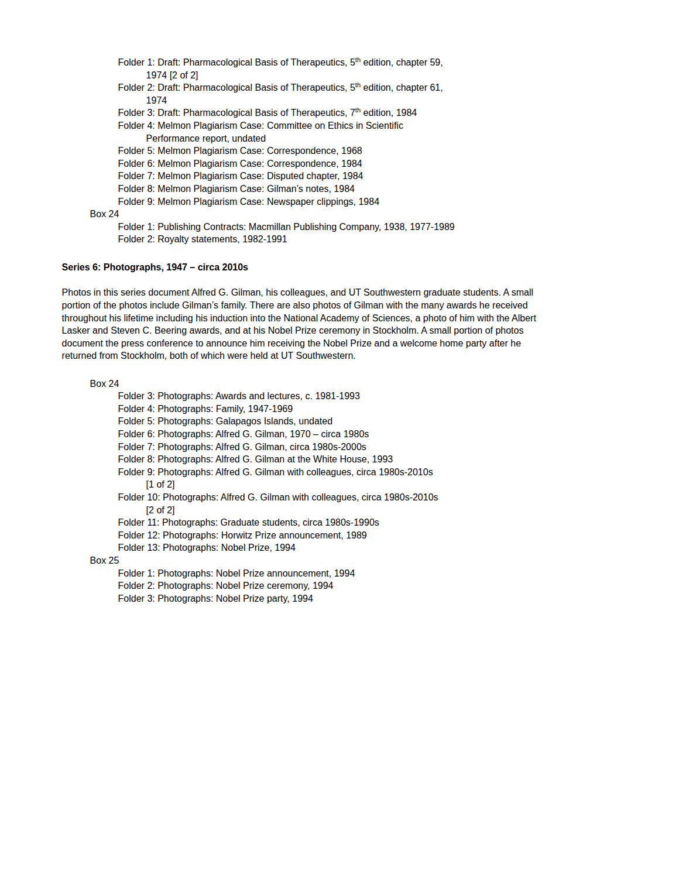Folder 1: Draft: Pharmacological Basis of Therapeutics, 5th edition, chapter 59, 1974 [2 of 2]
Folder 2: Draft: Pharmacological Basis of Therapeutics, 5th edition, chapter 61, 1974
Folder 3: Draft: Pharmacological Basis of Therapeutics, 7th edition, 1984
Folder 4: Melmon Plagiarism Case: Committee on Ethics in Scientific Performance report, undated
Folder 5: Melmon Plagiarism Case: Correspondence, 1968
Folder 6: Melmon Plagiarism Case: Correspondence, 1984
Folder 7: Melmon Plagiarism Case: Disputed chapter, 1984
Folder 8: Melmon Plagiarism Case: Gilman’s notes, 1984
Folder 9: Melmon Plagiarism Case: Newspaper clippings, 1984
Box 24
Folder 1: Publishing Contracts: Macmillan Publishing Company, 1938, 1977-1989
Folder 2: Royalty statements, 1982-1991
Series 6: Photographs, 1947 – circa 2010s
Photos in this series document Alfred G. Gilman, his colleagues, and UT Southwestern graduate students. A small portion of the photos include Gilman’s family. There are also photos of Gilman with the many awards he received throughout his lifetime including his induction into the National Academy of Sciences, a photo of him with the Albert Lasker and Steven C. Beering awards, and at his Nobel Prize ceremony in Stockholm. A small portion of photos document the press conference to announce him receiving the Nobel Prize and a welcome home party after he returned from Stockholm, both of which were held at UT Southwestern.
Box 24
Folder 3: Photographs: Awards and lectures, c. 1981-1993
Folder 4: Photographs: Family, 1947-1969
Folder 5: Photographs: Galapagos Islands, undated
Folder 6: Photographs: Alfred G. Gilman, 1970 – circa 1980s
Folder 7: Photographs: Alfred G. Gilman, circa 1980s-2000s
Folder 8: Photographs: Alfred G. Gilman at the White House, 1993
Folder 9: Photographs: Alfred G. Gilman with colleagues, circa 1980s-2010s [1 of 2]
Folder 10: Photographs: Alfred G. Gilman with colleagues, circa 1980s-2010s [2 of 2]
Folder 11: Photographs: Graduate students, circa 1980s-1990s
Folder 12: Photographs: Horwitz Prize announcement, 1989
Folder 13: Photographs: Nobel Prize, 1994
Box 25
Folder 1: Photographs: Nobel Prize announcement, 1994
Folder 2: Photographs: Nobel Prize ceremony, 1994
Folder 3: Photographs: Nobel Prize party, 1994